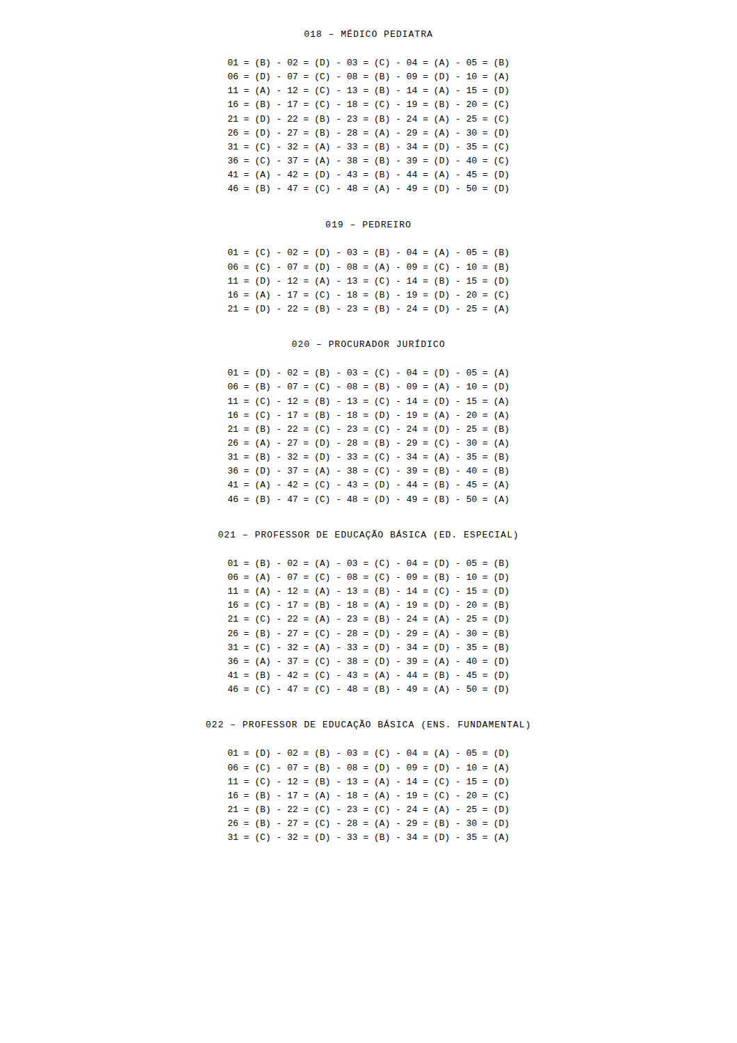018 – MÉDICO PEDIATRA
01 = (B) - 02 = (D) - 03 = (C) - 04 = (A) - 05 = (B)
06 = (D) - 07 = (C) - 08 = (B) - 09 = (D) - 10 = (A)
11 = (A) - 12 = (C) - 13 = (B) - 14 = (A) - 15 = (D)
16 = (B) - 17 = (C) - 18 = (C) - 19 = (B) - 20 = (C)
21 = (D) - 22 = (B) - 23 = (B) - 24 = (A) - 25 = (C)
26 = (D) - 27 = (B) - 28 = (A) - 29 = (A) - 30 = (D)
31 = (C) - 32 = (A) - 33 = (B) - 34 = (D) - 35 = (C)
36 = (C) - 37 = (A) - 38 = (B) - 39 = (D) - 40 = (C)
41 = (A) - 42 = (D) - 43 = (B) - 44 = (A) - 45 = (D)
46 = (B) - 47 = (C) - 48 = (A) - 49 = (D) - 50 = (D)
019 – PEDREIRO
01 = (C) - 02 = (D) - 03 = (B) - 04 = (A) - 05 = (B)
06 = (C) - 07 = (D) - 08 = (A) - 09 = (C) - 10 = (B)
11 = (D) - 12 = (A) - 13 = (C) - 14 = (B) - 15 = (D)
16 = (A) - 17 = (C) - 18 = (B) - 19 = (D) - 20 = (C)
21 = (D) - 22 = (B) - 23 = (B) - 24 = (D) - 25 = (A)
020 – PROCURADOR JURÍDICO
01 = (D) - 02 = (B) - 03 = (C) - 04 = (D) - 05 = (A)
06 = (B) - 07 = (C) - 08 = (B) - 09 = (A) - 10 = (D)
11 = (C) - 12 = (B) - 13 = (C) - 14 = (D) - 15 = (A)
16 = (C) - 17 = (B) - 18 = (D) - 19 = (A) - 20 = (A)
21 = (B) - 22 = (C) - 23 = (C) - 24 = (D) - 25 = (B)
26 = (A) - 27 = (D) - 28 = (B) - 29 = (C) - 30 = (A)
31 = (B) - 32 = (D) - 33 = (C) - 34 = (A) - 35 = (B)
36 = (D) - 37 = (A) - 38 = (C) - 39 = (B) - 40 = (B)
41 = (A) - 42 = (C) - 43 = (D) - 44 = (B) - 45 = (A)
46 = (B) - 47 = (C) - 48 = (D) - 49 = (B) - 50 = (A)
021 – PROFESSOR DE EDUCAÇÃO BÁSICA (ED. ESPECIAL)
01 = (B) - 02 = (A) - 03 = (C) - 04 = (D) - 05 = (B)
06 = (A) - 07 = (C) - 08 = (C) - 09 = (B) - 10 = (D)
11 = (A) - 12 = (A) - 13 = (B) - 14 = (C) - 15 = (D)
16 = (C) - 17 = (B) - 18 = (A) - 19 = (D) - 20 = (B)
21 = (C) - 22 = (A) - 23 = (B) - 24 = (A) - 25 = (D)
26 = (B) - 27 = (C) - 28 = (D) - 29 = (A) - 30 = (B)
31 = (C) - 32 = (A) - 33 = (D) - 34 = (D) - 35 = (B)
36 = (A) - 37 = (C) - 38 = (D) - 39 = (A) - 40 = (D)
41 = (B) - 42 = (C) - 43 = (A) - 44 = (B) - 45 = (D)
46 = (C) - 47 = (C) - 48 = (B) - 49 = (A) - 50 = (D)
022 – PROFESSOR DE EDUCAÇÃO BÁSICA (ENS. FUNDAMENTAL)
01 = (D) - 02 = (B) - 03 = (C) - 04 = (A) - 05 = (D)
06 = (C) - 07 = (B) - 08 = (D) - 09 = (D) - 10 = (A)
11 = (C) - 12 = (B) - 13 = (A) - 14 = (C) - 15 = (D)
16 = (B) - 17 = (A) - 18 = (A) - 19 = (C) - 20 = (C)
21 = (B) - 22 = (C) - 23 = (C) - 24 = (A) - 25 = (D)
26 = (B) - 27 = (C) - 28 = (A) - 29 = (B) - 30 = (D)
31 = (C) - 32 = (D) - 33 = (B) - 34 = (D) - 35 = (A)